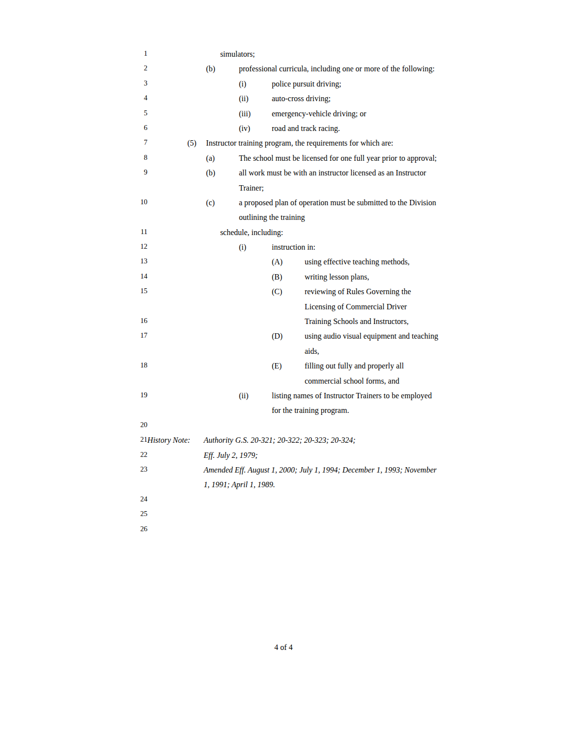| 1 | simulators; |
| 2 | (b) professional curricula, including one or more of the following: |
| 3 | (i) police pursuit driving; |
| 4 | (ii) auto-cross driving; |
| 5 | (iii) emergency-vehicle driving; or |
| 6 | (iv) road and track racing. |
| 7 | (5) Instructor training program, the requirements for which are: |
| 8 | (a) The school must be licensed for one full year prior to approval; |
| 9 | (b) all work must be with an instructor licensed as an Instructor Trainer; |
| 10 | (c) a proposed plan of operation must be submitted to the Division outlining the training |
| 11 | schedule, including: |
| 12 | (i) instruction in: |
| 13 | (A) using effective teaching methods, |
| 14 | (B) writing lesson plans, |
| 15 | (C) reviewing of Rules Governing the Licensing of Commercial Driver |
| 16 | Training Schools and Instructors, |
| 17 | (D) using audio visual equipment and teaching aids, |
| 18 | (E) filling out fully and properly all commercial school forms, and |
| 19 | (ii) listing names of Instructor Trainers to be employed for the training program. |
| 20 | |
| 21 | History Note: Authority G.S. 20-321; 20-322; 20-323; 20-324; |
| 22 | Eff. July 2, 1979; |
| 23 | Amended Eff. August 1, 2000; July 1, 1994; December 1, 1993; November 1, 1991; April 1, 1989. |
| 24 | |
| 25 | |
| 26 | |
4 of 4